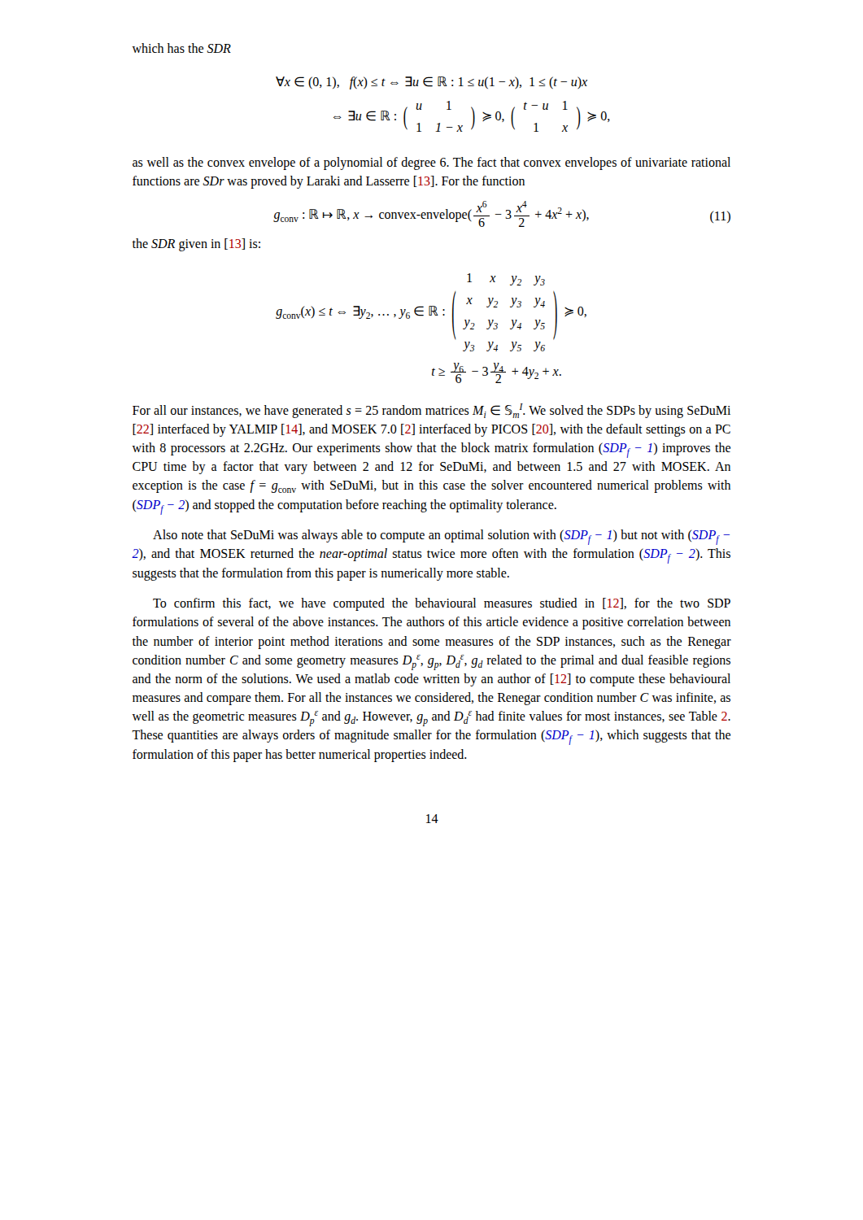which has the SDR
∀x ∈ (0, 1), f(x) ≤ t ⇔ ∃u ∈ ℝ : 1 ≤ u(1 − x), 1 ≤ (t − u)x
⇔ ∃u ∈ ℝ : (
| u | 1 |
| 1 | 1 − x |
) ≽ 0, (
| t − u | 1 |
| 1 | x |
) ≽ 0,
as well as the convex envelope of a polynomial of degree 6. The fact that convex envelopes of univariate rational functions are SDr was proved by Laraki and Lasserre [13]. For the function
gconv : ℝ ↦ ℝ, x → convex-envelope(x66 − 3x42 + 4x2 + x), (11)
the SDR given in [13] is:
gconv(x) ≤ t ⇔ ∃y2, … , y6 ∈ ℝ : (
| 1 | x | y 2 | y 3 |
| x | y 2 | y 3 | y 4 |
| y 2 | y 3 | y 4 | y 5 |
| y 3 | y 4 | y 5 | y 6 |
) ≽ 0,
t ≥ y66 − 3y42 + 4y2 + x.
For all our instances, we have generated s = 25 random matrices Mi ∈ 𝕊mI. We solved the SDPs by using SeDuMi [22] interfaced by YALMIP [14], and MOSEK 7.0 [2] interfaced by PICOS [20], with the default settings on a PC with 8 processors at 2.2GHz. Our experiments show that the block matrix formulation (SDPf − 1) improves the CPU time by a factor that vary between 2 and 12 for SeDuMi, and between 1.5 and 27 with MOSEK. An exception is the case f = gconv with SeDuMi, but in this case the solver encountered numerical problems with (SDPf − 2) and stopped the computation before reaching the optimality tolerance.
Also note that SeDuMi was always able to compute an optimal solution with (SDPf − 1) but not with (SDPf − 2), and that MOSEK returned the near-optimal status twice more often with the formulation (SDPf − 2). This suggests that the formulation from this paper is numerically more stable.
To confirm this fact, we have computed the behavioural measures studied in [12], for the two SDP formulations of several of the above instances. The authors of this article evidence a positive correlation between the number of interior point method iterations and some measures of the SDP instances, such as the Renegar condition number C and some geometry measures Dpε, gp, Ddε, gd related to the primal and dual feasible regions and the norm of the solutions. We used a matlab code written by an author of [12] to compute these behavioural measures and compare them. For all the instances we considered, the Renegar condition number C was infinite, as well as the geometric measures Dpε and gd. However, gp and Ddε had finite values for most instances, see Table 2. These quantities are always orders of magnitude smaller for the formulation (SDPf − 1), which suggests that the formulation of this paper has better numerical properties indeed.
14